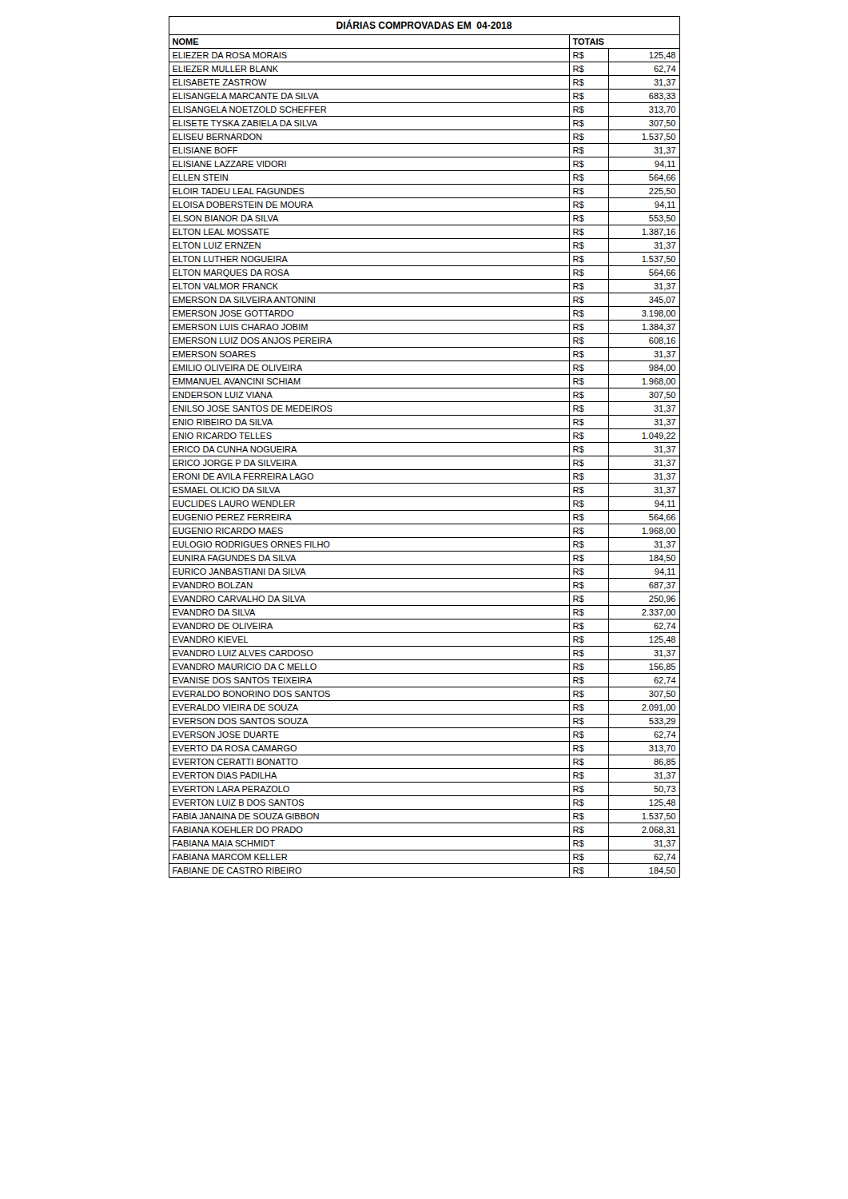DIÁRIAS COMPROVADAS EM 04-2018
| NOME | TOTAIS |
| --- | --- |
| ELIEZER DA ROSA MORAIS | R$ | 125,48 |
| ELIEZER MULLER BLANK | R$ | 62,74 |
| ELISABETE ZASTROW | R$ | 31,37 |
| ELISANGELA MARCANTE DA SILVA | R$ | 683,33 |
| ELISANGELA NOETZOLD SCHEFFER | R$ | 313,70 |
| ELISETE TYSKA ZABIELA DA SILVA | R$ | 307,50 |
| ELISEU BERNARDON | R$ | 1.537,50 |
| ELISIANE BOFF | R$ | 31,37 |
| ELISIANE LAZZARE VIDORI | R$ | 94,11 |
| ELLEN STEIN | R$ | 564,66 |
| ELOIR TADEU LEAL FAGUNDES | R$ | 225,50 |
| ELOISA DOBERSTEIN DE MOURA | R$ | 94,11 |
| ELSON BIANOR DA SILVA | R$ | 553,50 |
| ELTON LEAL MOSSATE | R$ | 1.387,16 |
| ELTON LUIZ ERNZEN | R$ | 31,37 |
| ELTON LUTHER NOGUEIRA | R$ | 1.537,50 |
| ELTON MARQUES DA ROSA | R$ | 564,66 |
| ELTON VALMOR FRANCK | R$ | 31,37 |
| EMERSON DA SILVEIRA ANTONINI | R$ | 345,07 |
| EMERSON JOSE GOTTARDO | R$ | 3.198,00 |
| EMERSON LUIS CHARAO JOBIM | R$ | 1.384,37 |
| EMERSON LUIZ DOS ANJOS PEREIRA | R$ | 608,16 |
| EMERSON SOARES | R$ | 31,37 |
| EMILIO OLIVEIRA DE OLIVEIRA | R$ | 984,00 |
| EMMANUEL AVANCINI SCHIAM | R$ | 1.968,00 |
| ENDERSON LUIZ VIANA | R$ | 307,50 |
| ENILSO JOSE SANTOS DE MEDEIROS | R$ | 31,37 |
| ENIO RIBEIRO DA SILVA | R$ | 31,37 |
| ENIO RICARDO TELLES | R$ | 1.049,22 |
| ERICO DA CUNHA NOGUEIRA | R$ | 31,37 |
| ERICO JORGE P DA SILVEIRA | R$ | 31,37 |
| ERONI DE AVILA FERREIRA LAGO | R$ | 31,37 |
| ESMAEL OLICIO DA SILVA | R$ | 31,37 |
| EUCLIDES LAURO WENDLER | R$ | 94,11 |
| EUGENIO PEREZ FERREIRA | R$ | 564,66 |
| EUGENIO RICARDO MAES | R$ | 1.968,00 |
| EULOGIO RODRIGUES ORNES FILHO | R$ | 31,37 |
| EUNIRA FAGUNDES DA SILVA | R$ | 184,50 |
| EURICO JANBASTIANI DA SILVA | R$ | 94,11 |
| EVANDRO BOLZAN | R$ | 687,37 |
| EVANDRO CARVALHO DA SILVA | R$ | 250,96 |
| EVANDRO DA SILVA | R$ | 2.337,00 |
| EVANDRO DE OLIVEIRA | R$ | 62,74 |
| EVANDRO KIEVEL | R$ | 125,48 |
| EVANDRO LUIZ ALVES CARDOSO | R$ | 31,37 |
| EVANDRO MAURICIO DA C MELLO | R$ | 156,85 |
| EVANISE DOS SANTOS TEIXEIRA | R$ | 62,74 |
| EVERALDO BONORINO DOS SANTOS | R$ | 307,50 |
| EVERALDO VIEIRA DE SOUZA | R$ | 2.091,00 |
| EVERSON DOS SANTOS SOUZA | R$ | 533,29 |
| EVERSON JOSE DUARTE | R$ | 62,74 |
| EVERTO DA ROSA CAMARGO | R$ | 313,70 |
| EVERTON CERATTI BONATTO | R$ | 86,85 |
| EVERTON DIAS PADILHA | R$ | 31,37 |
| EVERTON LARA PERAZOLO | R$ | 50,73 |
| EVERTON LUIZ B DOS SANTOS | R$ | 125,48 |
| FABIA JANAINA DE SOUZA GIBBON | R$ | 1.537,50 |
| FABIANA KOEHLER DO PRADO | R$ | 2.068,31 |
| FABIANA MAIA SCHMIDT | R$ | 31,37 |
| FABIANA MARCOM KELLER | R$ | 62,74 |
| FABIANE DE CASTRO RIBEIRO | R$ | 184,50 |